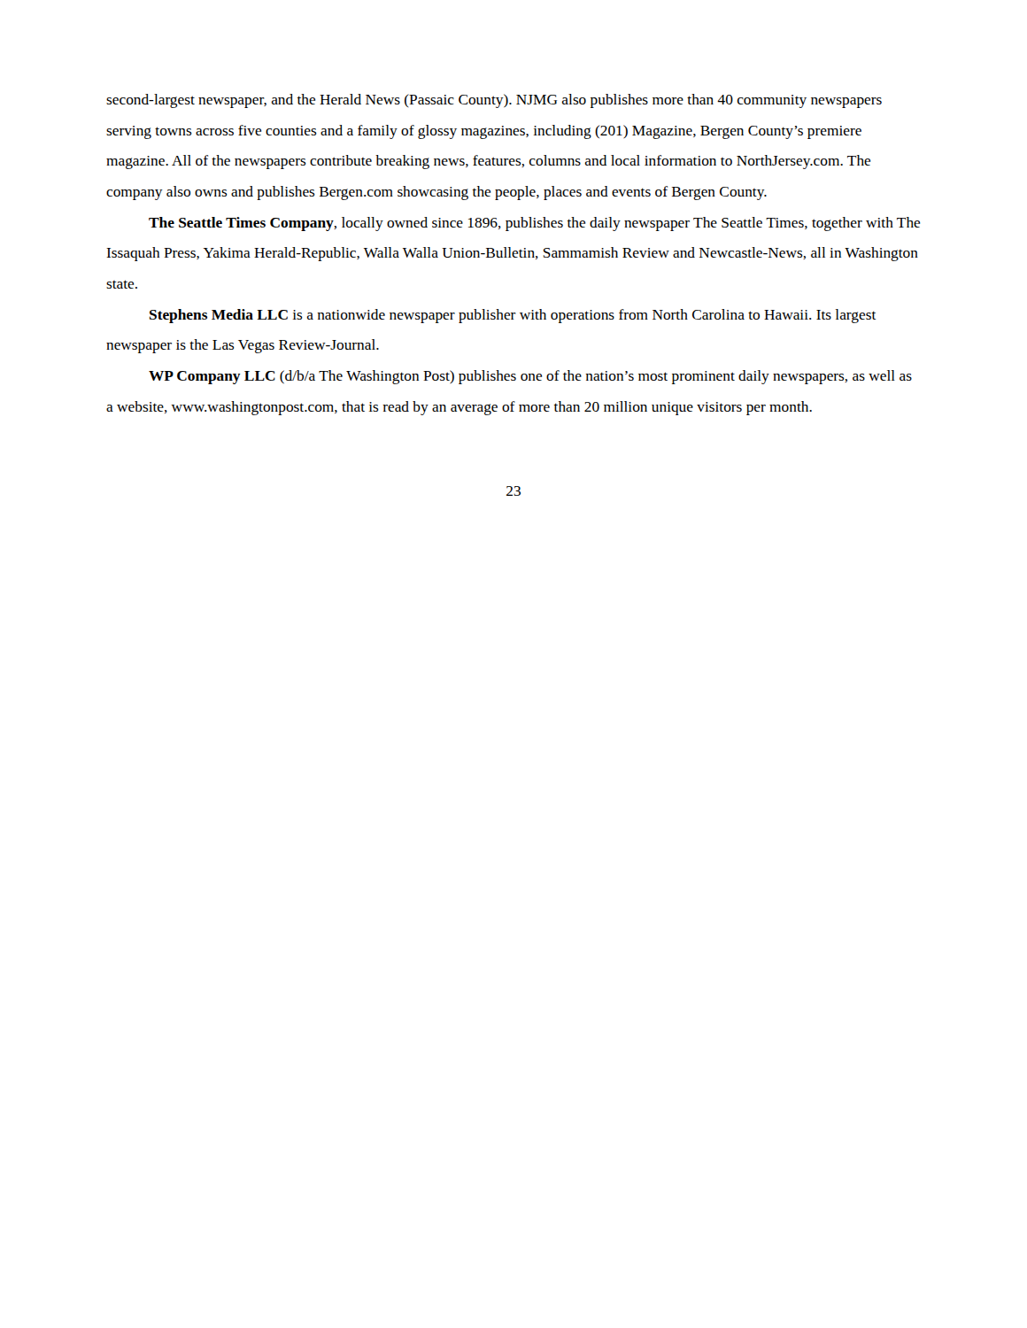second-largest newspaper, and the Herald News (Passaic County). NJMG also publishes more than 40 community newspapers serving towns across five counties and a family of glossy magazines, including (201) Magazine, Bergen County’s premiere magazine. All of the newspapers contribute breaking news, features, columns and local information to NorthJersey.com. The company also owns and publishes Bergen.com showcasing the people, places and events of Bergen County.
The Seattle Times Company, locally owned since 1896, publishes the daily newspaper The Seattle Times, together with The Issaquah Press, Yakima Herald-Republic, Walla Walla Union-Bulletin, Sammamish Review and Newcastle-News, all in Washington state.
Stephens Media LLC is a nationwide newspaper publisher with operations from North Carolina to Hawaii. Its largest newspaper is the Las Vegas Review-Journal.
WP Company LLC (d/b/a The Washington Post) publishes one of the nation’s most prominent daily newspapers, as well as a website, www.washingtonpost.com, that is read by an average of more than 20 million unique visitors per month.
23